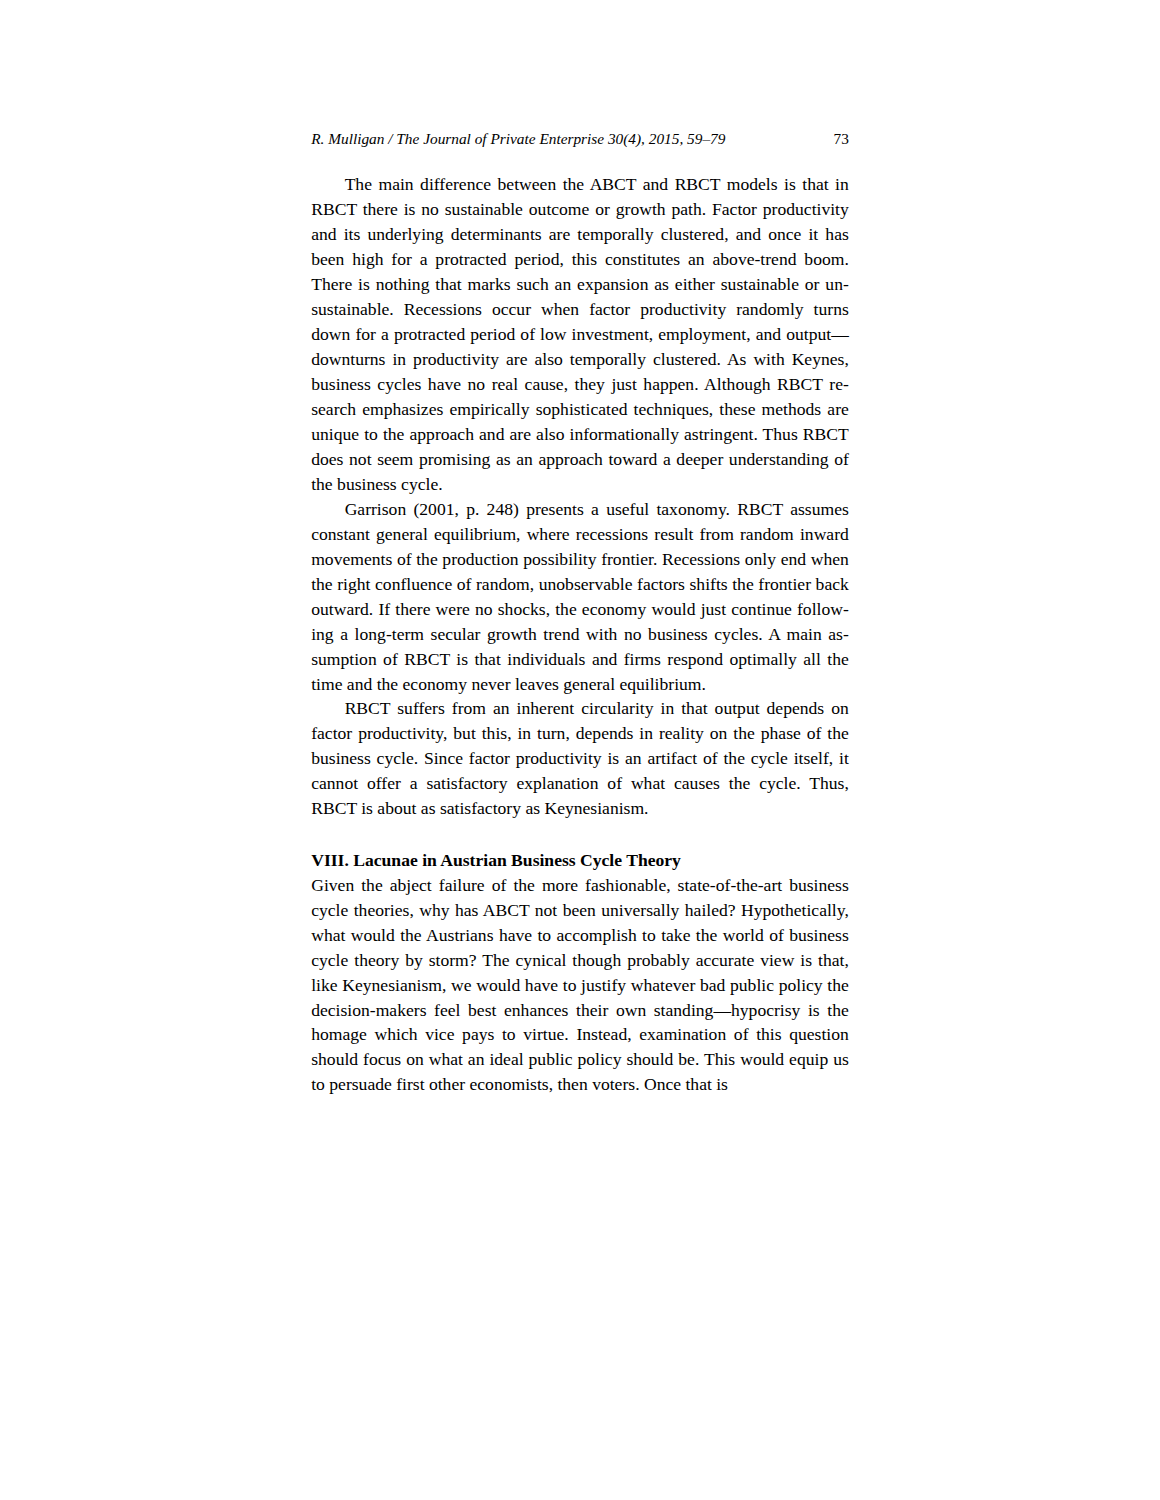R. Mulligan / The Journal of Private Enterprise 30(4), 2015, 59–79 73
The main difference between the ABCT and RBCT models is that in RBCT there is no sustainable outcome or growth path. Factor productivity and its underlying determinants are temporally clustered, and once it has been high for a protracted period, this constitutes an above-trend boom. There is nothing that marks such an expansion as either sustainable or unsustainable. Recessions occur when factor productivity randomly turns down for a protracted period of low investment, employment, and output—downturns in productivity are also temporally clustered. As with Keynes, business cycles have no real cause, they just happen. Although RBCT research emphasizes empirically sophisticated techniques, these methods are unique to the approach and are also informationally astringent. Thus RBCT does not seem promising as an approach toward a deeper understanding of the business cycle.
Garrison (2001, p. 248) presents a useful taxonomy. RBCT assumes constant general equilibrium, where recessions result from random inward movements of the production possibility frontier. Recessions only end when the right confluence of random, unobservable factors shifts the frontier back outward. If there were no shocks, the economy would just continue following a long-term secular growth trend with no business cycles. A main assumption of RBCT is that individuals and firms respond optimally all the time and the economy never leaves general equilibrium.
RBCT suffers from an inherent circularity in that output depends on factor productivity, but this, in turn, depends in reality on the phase of the business cycle. Since factor productivity is an artifact of the cycle itself, it cannot offer a satisfactory explanation of what causes the cycle. Thus, RBCT is about as satisfactory as Keynesianism.
VIII. Lacunae in Austrian Business Cycle Theory
Given the abject failure of the more fashionable, state-of-the-art business cycle theories, why has ABCT not been universally hailed? Hypothetically, what would the Austrians have to accomplish to take the world of business cycle theory by storm? The cynical though probably accurate view is that, like Keynesianism, we would have to justify whatever bad public policy the decision-makers feel best enhances their own standing—hypocrisy is the homage which vice pays to virtue. Instead, examination of this question should focus on what an ideal public policy should be. This would equip us to persuade first other economists, then voters. Once that is